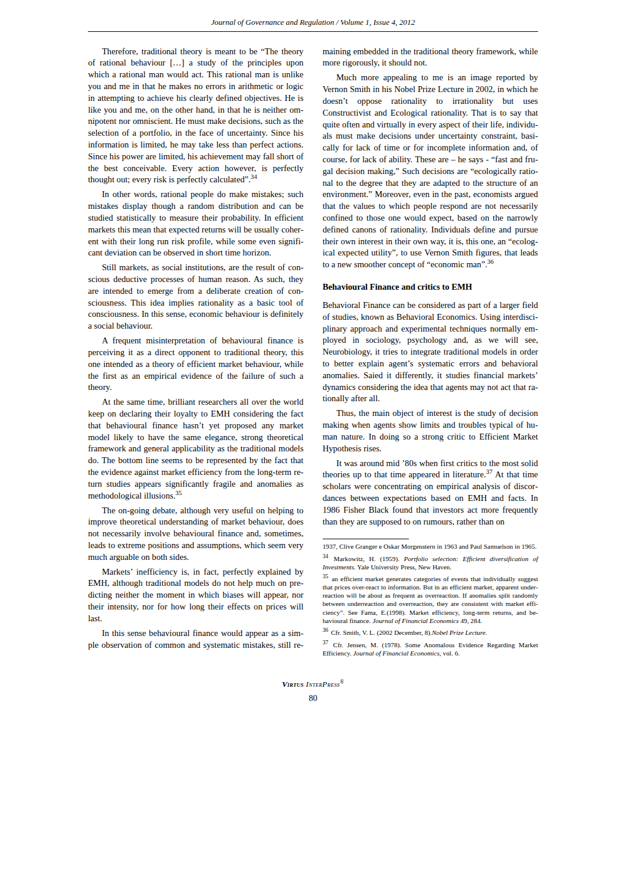Journal of Governance and Regulation / Volume 1, Issue 4, 2012
Therefore, traditional theory is meant to be “The theory of rational behaviour […] a study of the principles upon which a rational man would act. This rational man is unlike you and me in that he makes no errors in arithmetic or logic in attempting to achieve his clearly defined objectives. He is like you and me, on the other hand, in that he is neither omnipotent nor omniscient. He must make decisions, such as the selection of a portfolio, in the face of uncertainty. Since his information is limited, he may take less than perfect actions. Since his power are limited, his achievement may fall short of the best conceivable. Every action however, is perfectly thought out; every risk is perfectly calculated”.34
In other words, rational people do make mistakes; such mistakes display though a random distribution and can be studied statistically to measure their probability. In efficient markets this mean that expected returns will be usually coherent with their long run risk profile, while some even significant deviation can be observed in short time horizon.
Still markets, as social institutions, are the result of conscious deductive processes of human reason. As such, they are intended to emerge from a deliberate creation of consciousness. This idea implies rationality as a basic tool of consciousness. In this sense, economic behaviour is definitely a social behaviour.
A frequent misinterpretation of behavioural finance is perceiving it as a direct opponent to traditional theory, this one intended as a theory of efficient market behaviour, while the first as an empirical evidence of the failure of such a theory.
At the same time, brilliant researchers all over the world keep on declaring their loyalty to EMH considering the fact that behavioural finance hasn’t yet proposed any market model likely to have the same elegance, strong theoretical framework and general applicability as the traditional models do. The bottom line seems to be represented by the fact that the evidence against market efficiency from the long-term return studies appears significantly fragile and anomalies as methodological illusions.35
The on-going debate, although very useful on helping to improve theoretical understanding of market behaviour, does not necessarily involve behavioural finance and, sometimes, leads to extreme positions and assumptions, which seem very much arguable on both sides.
Markets’ inefficiency is, in fact, perfectly explained by EMH, although traditional models do not help much on predicting neither the moment in which biases will appear, nor their intensity, nor for how long their effects on prices will last.
In this sense behavioural finance would appear as a simple observation of common and systematic mistakes, still remaining embedded in the traditional theory framework, while more rigorously, it should not.
Much more appealing to me is an image reported by Vernon Smith in his Nobel Prize Lecture in 2002, in which he doesn’t oppose rationality to irrationality but uses Constructivist and Ecological rationality. That is to say that quite often and virtually in every aspect of their life, individuals must make decisions under uncertainty constraint, basically for lack of time or for incomplete information and, of course, for lack of ability. These are – he says - “fast and frugal decision making,” Such decisions are “ecologically rational to the degree that they are adapted to the structure of an environment.” Moreover, even in the past, economists argued that the values to which people respond are not necessarily confined to those one would expect, based on the narrowly defined canons of rationality. Individuals define and pursue their own interest in their own way, it is, this one, an “ecological expected utility”, to use Vernon Smith figures, that leads to a new smoother concept of “economic man”.36
Behavioural Finance and critics to EMH
Behavioral Finance can be considered as part of a larger field of studies, known as Behavioral Economics. Using interdisciplinary approach and experimental techniques normally employed in sociology, psychology and, as we will see, Neurobiology, it tries to integrate traditional models in order to better explain agent’s systematic errors and behavioral anomalies. Saied it differently, it studies financial markets’ dynamics considering the idea that agents may not act that rationally after all.
Thus, the main object of interest is the study of decision making when agents show limits and troubles typical of human nature. In doing so a strong critic to Efficient Market Hypothesis rises.
It was around mid ’80s when first critics to the most solid theories up to that time appeared in literature.37 At that time scholars were concentrating on empirical analysis of discordances between expectations based on EMH and facts. In 1986 Fisher Black found that investors act more frequently than they are supposed to on rumours, rather than on
1937, Clive Granger e Oskar Morgenstern in 1963 and Paul Samuelson in 1965.
34 Markowitz, H. (1959). Portfolio selection: Efficient diversification of Investments. Yale University Press, New Haven.
35 an efficient market generates categories of events that individually suggest that prices over-react to information. But in an efficient market, apparent underreaction will be about as frequent as overreaction. If anomalies split randomly between underreaction and overreaction, they are consistent with market efficiency”. See Fama, E.(1998). Market efficiency, long-term returns, and behavioural finance. Journal of Financial Economics 49, 284.
36 Cfr. Smith, V. L. (2002 December, 8).Nobel Prize Lecture.
37 Cfr. Jensen, M. (1978). Some Anomalous Evidence Regarding Market Efficiency. Journal of Financial Economics, vol. 6.
Virtus InterPress®
80